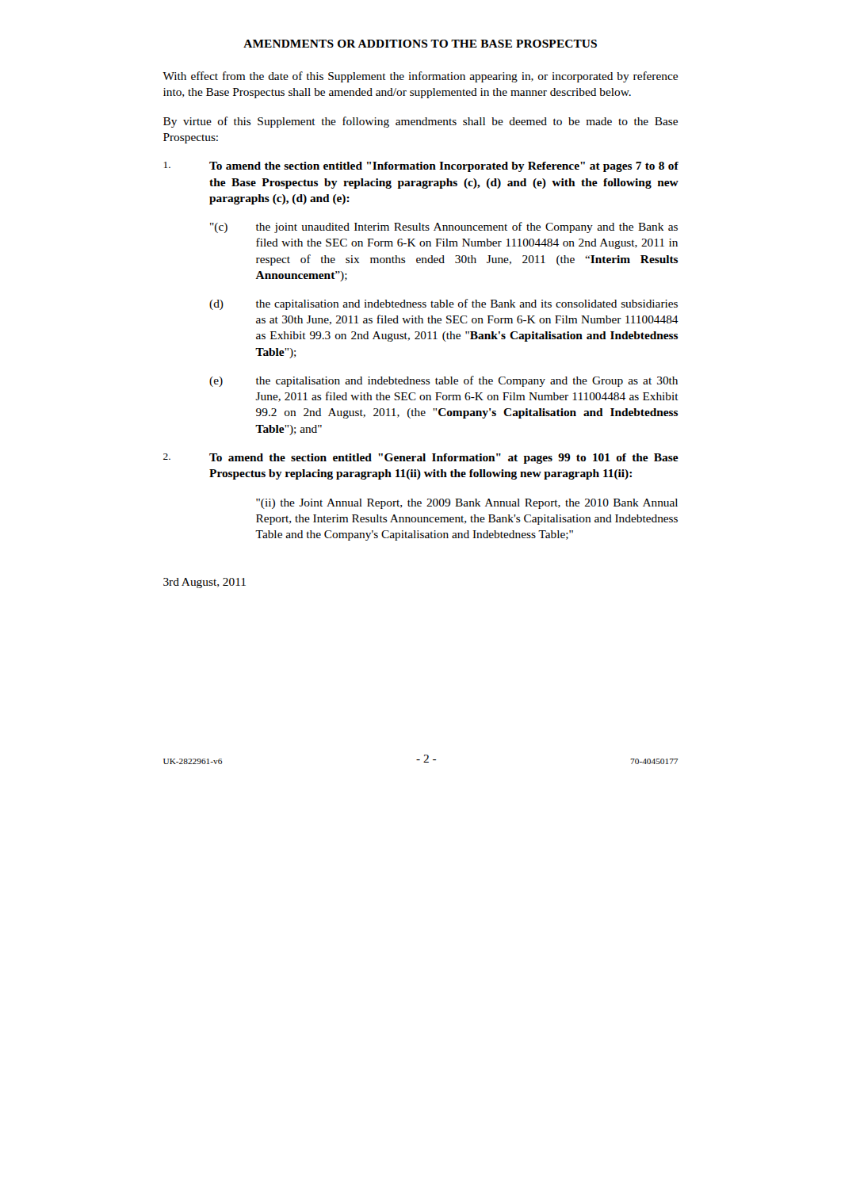Amendments or Additions to the Base Prospectus
With effect from the date of this Supplement the information appearing in, or incorporated by reference into, the Base Prospectus shall be amended and/or supplemented in the manner described below.
By virtue of this Supplement the following amendments shall be deemed to be made to the Base Prospectus:
To amend the section entitled "Information Incorporated by Reference" at pages 7 to 8 of the Base Prospectus by replacing paragraphs (c), (d) and (e) with the following new paragraphs (c), (d) and (e):
"(c) the joint unaudited Interim Results Announcement of the Company and the Bank as filed with the SEC on Form 6-K on Film Number 111004484 on 2nd August, 2011 in respect of the six months ended 30th June, 2011 (the “Interim Results Announcement”);
(d) the capitalisation and indebtedness table of the Bank and its consolidated subsidiaries as at 30th June, 2011 as filed with the SEC on Form 6-K on Film Number 111004484 as Exhibit 99.3 on 2nd August, 2011 (the "Bank's Capitalisation and Indebtedness Table");
(e) the capitalisation and indebtedness table of the Company and the Group as at 30th June, 2011 as filed with the SEC on Form 6-K on Film Number 111004484 as Exhibit 99.2 on 2nd August, 2011, (the "Company's Capitalisation and Indebtedness Table"); and"
To amend the section entitled "General Information" at pages 99 to 101 of the Base Prospectus by replacing paragraph 11(ii) with the following new paragraph 11(ii):
"(ii) the Joint Annual Report, the 2009 Bank Annual Report, the 2010 Bank Annual Report, the Interim Results Announcement, the Bank's Capitalisation and Indebtedness Table and the Company's Capitalisation and Indebtedness Table;"
3rd August, 2011
UK-2822961-v6 - 2 - 70-40450177